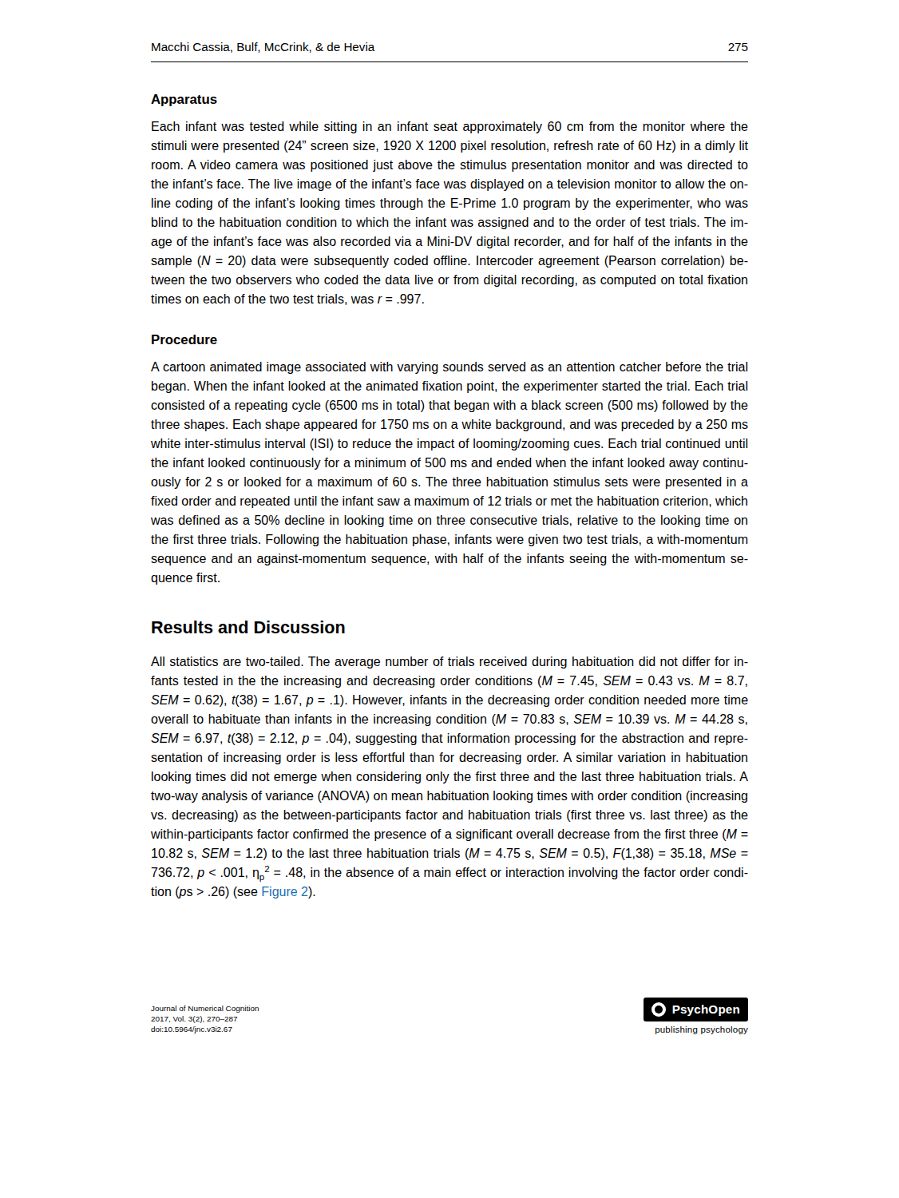Macchi Cassia, Bulf, McCrink, & de Hevia 275
Apparatus
Each infant was tested while sitting in an infant seat approximately 60 cm from the monitor where the stimuli were presented (24” screen size, 1920 X 1200 pixel resolution, refresh rate of 60 Hz) in a dimly lit room. A video camera was positioned just above the stimulus presentation monitor and was directed to the infant’s face. The live image of the infant’s face was displayed on a television monitor to allow the online coding of the infant’s looking times through the E-Prime 1.0 program by the experimenter, who was blind to the habituation condition to which the infant was assigned and to the order of test trials. The image of the infant’s face was also recorded via a Mini-DV digital recorder, and for half of the infants in the sample (N = 20) data were subsequently coded offline. Intercoder agreement (Pearson correlation) between the two observers who coded the data live or from digital recording, as computed on total fixation times on each of the two test trials, was r = .997.
Procedure
A cartoon animated image associated with varying sounds served as an attention catcher before the trial began. When the infant looked at the animated fixation point, the experimenter started the trial. Each trial consisted of a repeating cycle (6500 ms in total) that began with a black screen (500 ms) followed by the three shapes. Each shape appeared for 1750 ms on a white background, and was preceded by a 250 ms white inter-stimulus interval (ISI) to reduce the impact of looming/zooming cues. Each trial continued until the infant looked continuously for a minimum of 500 ms and ended when the infant looked away continuously for 2 s or looked for a maximum of 60 s. The three habituation stimulus sets were presented in a fixed order and repeated until the infant saw a maximum of 12 trials or met the habituation criterion, which was defined as a 50% decline in looking time on three consecutive trials, relative to the looking time on the first three trials. Following the habituation phase, infants were given two test trials, a with-momentum sequence and an against-momentum sequence, with half of the infants seeing the with-momentum sequence first.
Results and Discussion
All statistics are two-tailed. The average number of trials received during habituation did not differ for infants tested in the the increasing and decreasing order conditions (M = 7.45, SEM = 0.43 vs. M = 8.7, SEM = 0.62), t(38) = 1.67, p = .1). However, infants in the decreasing order condition needed more time overall to habituate than infants in the increasing condition (M = 70.83 s, SEM = 10.39 vs. M = 44.28 s, SEM = 6.97, t(38) = 2.12, p = .04), suggesting that information processing for the abstraction and representation of increasing order is less effortful than for decreasing order. A similar variation in habituation looking times did not emerge when considering only the first three and the last three habituation trials. A two-way analysis of variance (ANOVA) on mean habituation looking times with order condition (increasing vs. decreasing) as the between-participants factor and habituation trials (first three vs. last three) as the within-participants factor confirmed the presence of a significant overall decrease from the first three (M = 10.82 s, SEM = 1.2) to the last three habituation trials (M = 4.75 s, SEM = 0.5), F(1,38) = 35.18, MSe = 736.72, p < .001, ηp2 = .48, in the absence of a main effect or interaction involving the factor order condition (ps > .26) (see Figure 2).
Journal of Numerical Cognition
2017, Vol. 3(2), 270–287
doi:10.5964/jnc.v3i2.67
PsychOpen publishing psychology